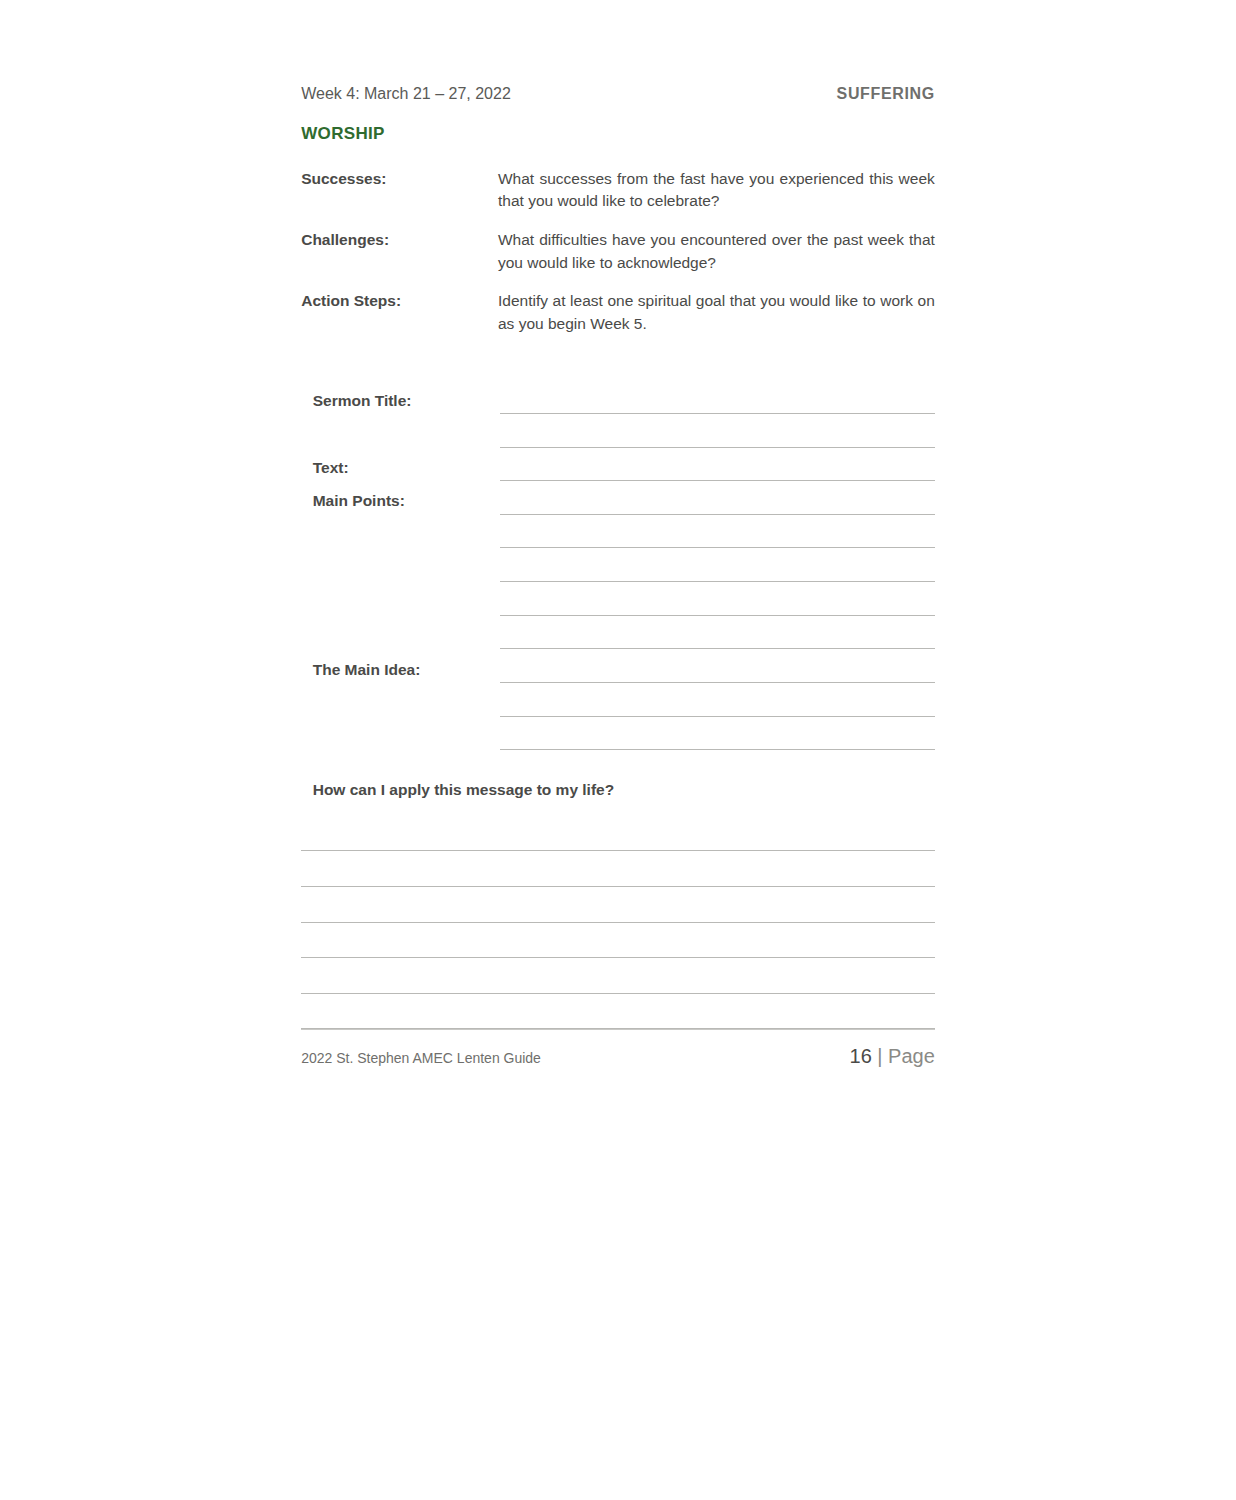Week 4: March 21 – 27, 2022 SUFFERING
WORSHIP
Successes:
What successes from the fast have you experienced this week that you would like to celebrate?
Challenges:
What difficulties have you encountered over the past week that you would like to acknowledge?
Action Steps:
Identify at least one spiritual goal that you would like to work on as you begin Week 5.
Sermon Title:
Text:
Main Points:
The Main Idea:
How can I apply this message to my life?
2022 St. Stephen AMEC Lenten Guide 16 | Page